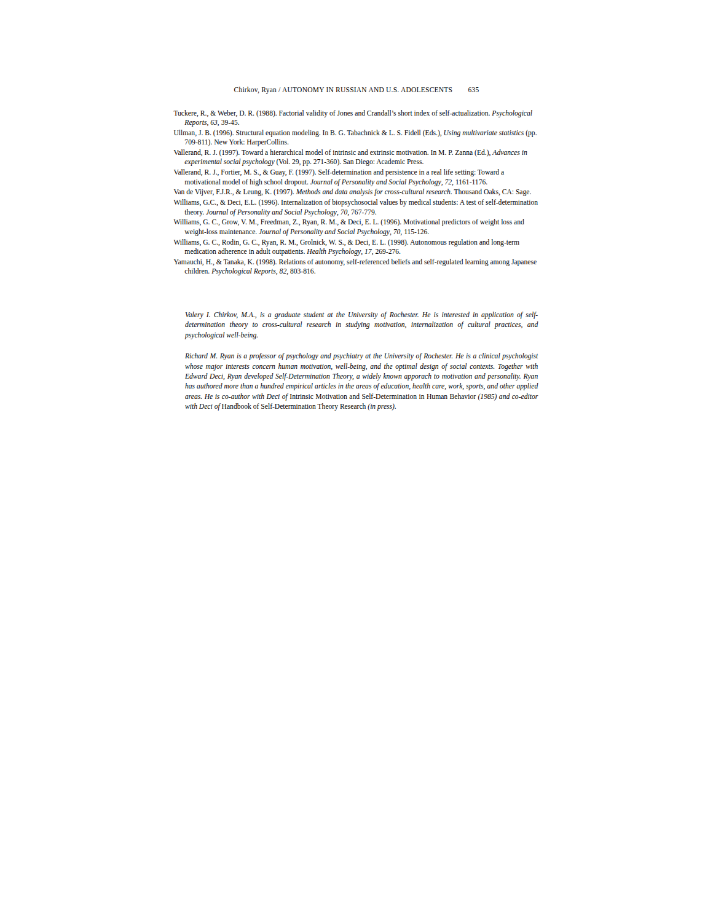Chirkov, Ryan / AUTONOMY IN RUSSIAN AND U.S. ADOLESCENTS635
Tuckere, R., & Weber, D. R. (1988). Factorial validity of Jones and Crandall’s short index of self-actualization. Psychological Reports, 63, 39-45.
Ullman, J. B. (1996). Structural equation modeling. In B. G. Tabachnick & L. S. Fidell (Eds.), Using multivariate statistics (pp. 709-811). New York: HarperCollins.
Vallerand, R. J. (1997). Toward a hierarchical model of intrinsic and extrinsic motivation. In M. P. Zanna (Ed.), Advances in experimental social psychology (Vol. 29, pp. 271-360). San Diego: Academic Press.
Vallerand, R. J., Fortier, M. S., & Guay, F. (1997). Self-determination and persistence in a real life setting: Toward a motivational model of high school dropout. Journal of Personality and Social Psychology, 72, 1161-1176.
Van de Vijver, F.J.R., & Leung, K. (1997). Methods and data analysis for cross-cultural research. Thousand Oaks, CA: Sage.
Williams, G.C., & Deci, E.L. (1996). Internalization of biopsychosocial values by medical students: A test of self-determination theory. Journal of Personality and Social Psychology, 70, 767-779.
Williams, G. C., Grow, V. M., Freedman, Z., Ryan, R. M., & Deci, E. L. (1996). Motivational predictors of weight loss and weight-loss maintenance. Journal of Personality and Social Psychology, 70, 115-126.
Williams, G. C., Rodin, G. C., Ryan, R. M., Grolnick, W. S., & Deci, E. L. (1998). Autonomous regulation and long-term medication adherence in adult outpatients. Health Psychology, 17, 269-276.
Yamauchi, H., & Tanaka, K. (1998). Relations of autonomy, self-referenced beliefs and self-regulated learning among Japanese children. Psychological Reports, 82, 803-816.
Valery I. Chirkov, M.A., is a graduate student at the University of Rochester. He is interested in application of self-determination theory to cross-cultural research in studying motivation, internalization of cultural practices, and psychological well-being.
Richard M. Ryan is a professor of psychology and psychiatry at the University of Rochester. He is a clinical psychologist whose major interests concern human motivation, well-being, and the optimal design of social contexts. Together with Edward Deci, Ryan developed Self-Determination Theory, a widely known apporach to motivation and personality. Ryan has authored more than a hundred empirical articles in the areas of education, health care, work, sports, and other applied areas. He is co-author with Deci of Intrinsic Motivation and Self-Determination in Human Behavior (1985) and co-editor with Deci of Handbook of Self-Determination Theory Research (in press).